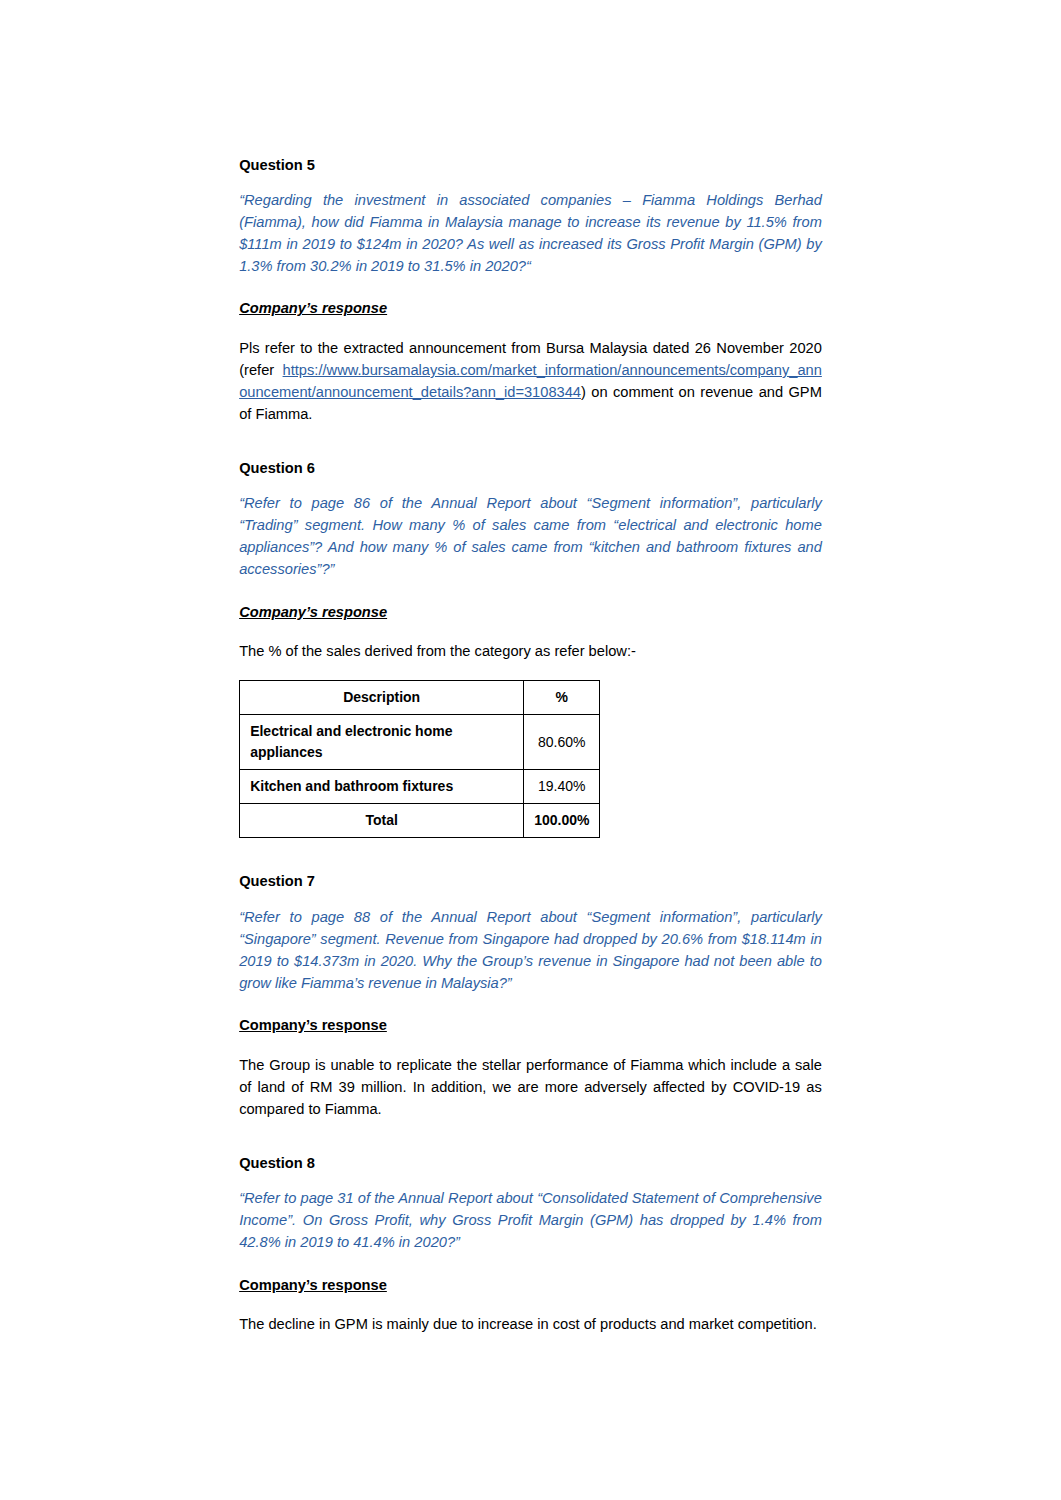Question 5
“Regarding the investment in associated companies – Fiamma Holdings Berhad (Fiamma), how did Fiamma in Malaysia manage to increase its revenue by 11.5% from $111m in 2019 to $124m in 2020? As well as increased its Gross Profit Margin (GPM) by 1.3% from 30.2% in 2019 to 31.5% in 2020?“
Company’s response
Pls refer to the extracted announcement from Bursa Malaysia dated 26 November 2020 (refer https://www.bursamalaysia.com/market_information/announcements/company_announcement/announcement_details?ann_id=3108344) on comment on revenue and GPM of Fiamma.
Question 6
“Refer to page 86 of the Annual Report about “Segment information”, particularly “Trading” segment. How many % of sales came from “electrical and electronic home appliances”? And how many % of sales came from “kitchen and bathroom fixtures and accessories”?”
Company’s response
The % of the sales derived from the category as refer below:-
| Description | % |
| --- | --- |
| Electrical and electronic home appliances | 80.60% |
| Kitchen and bathroom fixtures | 19.40% |
| Total | 100.00% |
Question 7
“Refer to page 88 of the Annual Report about “Segment information”, particularly “Singapore” segment. Revenue from Singapore had dropped by 20.6% from $18.114m in 2019 to $14.373m in 2020. Why the Group’s revenue in Singapore had not been able to grow like Fiamma’s revenue in Malaysia?”
Company’s response
The Group is unable to replicate the stellar performance of Fiamma which include a sale of land of RM 39 million. In addition, we are more adversely affected by COVID-19 as compared to Fiamma.
Question 8
“Refer to page 31 of the Annual Report about “Consolidated Statement of Comprehensive Income”. On Gross Profit, why Gross Profit Margin (GPM) has dropped by 1.4% from 42.8% in 2019 to 41.4% in 2020?”
Company’s response
The decline in GPM is mainly due to increase in cost of products and market competition.